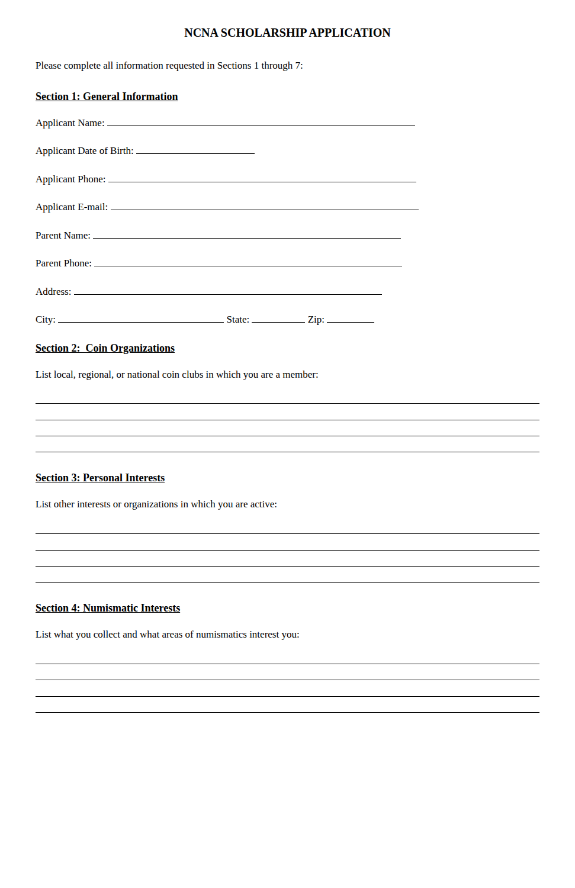NCNA SCHOLARSHIP APPLICATION
Please complete all information requested in Sections 1 through 7:
Section 1: General Information
Applicant Name:
Applicant Date of Birth:
Applicant Phone:
Applicant E-mail:
Parent Name:
Parent Phone:
Address:
City: State: Zip:
Section 2: Coin Organizations
List local, regional, or national coin clubs in which you are a member:
Section 3: Personal Interests
List other interests or organizations in which you are active:
Section 4: Numismatic Interests
List what you collect and what areas of numismatics interest you: